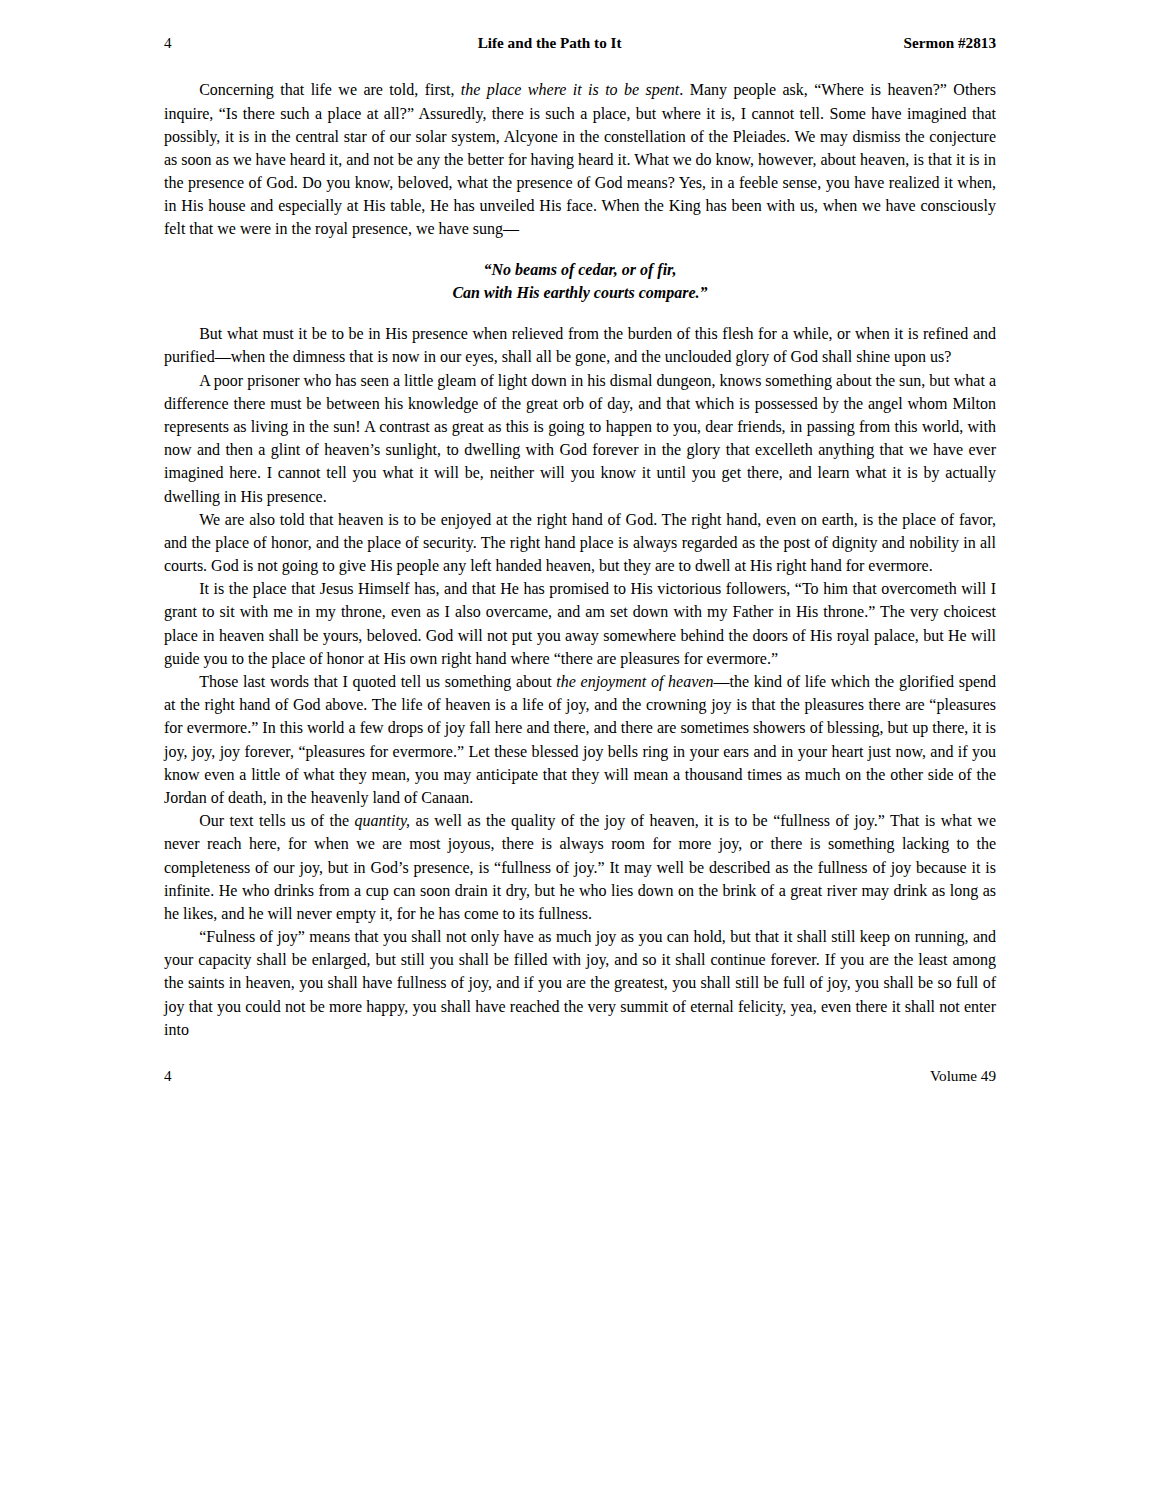4 Life and the Path to It Sermon #2813
Concerning that life we are told, first, the place where it is to be spent. Many people ask, “Where is heaven?” Others inquire, “Is there such a place at all?” Assuredly, there is such a place, but where it is, I cannot tell. Some have imagined that possibly, it is in the central star of our solar system, Alcyone in the constellation of the Pleiades. We may dismiss the conjecture as soon as we have heard it, and not be any the better for having heard it. What we do know, however, about heaven, is that it is in the presence of God. Do you know, beloved, what the presence of God means? Yes, in a feeble sense, you have realized it when, in His house and especially at His table, He has unveiled His face. When the King has been with us, when we have consciously felt that we were in the royal presence, we have sung—
“No beams of cedar, or of fir,
Can with His earthly courts compare.”
But what must it be to be in His presence when relieved from the burden of this flesh for a while, or when it is refined and purified—when the dimness that is now in our eyes, shall all be gone, and the unclouded glory of God shall shine upon us?
A poor prisoner who has seen a little gleam of light down in his dismal dungeon, knows something about the sun, but what a difference there must be between his knowledge of the great orb of day, and that which is possessed by the angel whom Milton represents as living in the sun! A contrast as great as this is going to happen to you, dear friends, in passing from this world, with now and then a glint of heaven’s sunlight, to dwelling with God forever in the glory that excelleth anything that we have ever imagined here. I cannot tell you what it will be, neither will you know it until you get there, and learn what it is by actually dwelling in His presence.
We are also told that heaven is to be enjoyed at the right hand of God. The right hand, even on earth, is the place of favor, and the place of honor, and the place of security. The right hand place is always regarded as the post of dignity and nobility in all courts. God is not going to give His people any left handed heaven, but they are to dwell at His right hand for evermore.
It is the place that Jesus Himself has, and that He has promised to His victorious followers, “To him that overcometh will I grant to sit with me in my throne, even as I also overcame, and am set down with my Father in His throne.” The very choicest place in heaven shall be yours, beloved. God will not put you away somewhere behind the doors of His royal palace, but He will guide you to the place of honor at His own right hand where “there are pleasures for evermore.”
Those last words that I quoted tell us something about the enjoyment of heaven—the kind of life which the glorified spend at the right hand of God above. The life of heaven is a life of joy, and the crowning joy is that the pleasures there are “pleasures for evermore.” In this world a few drops of joy fall here and there, and there are sometimes showers of blessing, but up there, it is joy, joy, joy forever, “pleasures for evermore.” Let these blessed joy bells ring in your ears and in your heart just now, and if you know even a little of what they mean, you may anticipate that they will mean a thousand times as much on the other side of the Jordan of death, in the heavenly land of Canaan.
Our text tells us of the quantity, as well as the quality of the joy of heaven, it is to be “fullness of joy.” That is what we never reach here, for when we are most joyous, there is always room for more joy, or there is something lacking to the completeness of our joy, but in God’s presence, is “fullness of joy.” It may well be described as the fullness of joy because it is infinite. He who drinks from a cup can soon drain it dry, but he who lies down on the brink of a great river may drink as long as he likes, and he will never empty it, for he has come to its fullness.
“Fulness of joy” means that you shall not only have as much joy as you can hold, but that it shall still keep on running, and your capacity shall be enlarged, but still you shall be filled with joy, and so it shall continue forever. If you are the least among the saints in heaven, you shall have fullness of joy, and if you are the greatest, you shall still be full of joy, you shall be so full of joy that you could not be more happy, you shall have reached the very summit of eternal felicity, yea, even there it shall not enter into
4 Volume 49